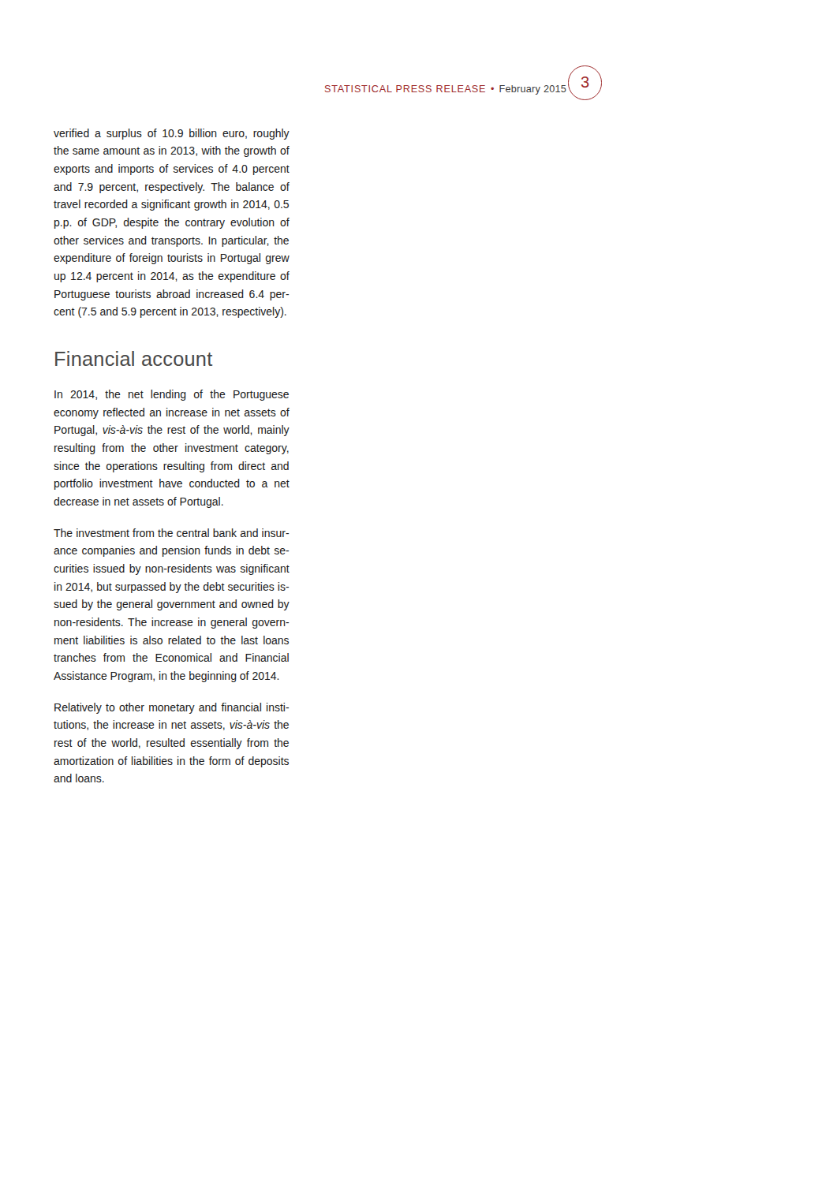STATISTICAL PRESS RELEASE • February 2015
3
verified a surplus of 10.9 billion euro, roughly the same amount as in 2013, with the growth of exports and imports of services of 4.0 percent and 7.9 percent, respectively. The balance of travel recorded a significant growth in 2014, 0.5 p.p. of GDP, despite the contrary evolution of other services and transports. In particular, the expenditure of foreign tourists in Portugal grew up 12.4 percent in 2014, as the expenditure of Portuguese tourists abroad increased 6.4 percent (7.5 and 5.9 percent in 2013, respectively).
Financial account
In 2014, the net lending of the Portuguese economy reflected an increase in net assets of Portugal, vis-à-vis the rest of the world, mainly resulting from the other investment category, since the operations resulting from direct and portfolio investment have conducted to a net decrease in net assets of Portugal.
The investment from the central bank and insurance companies and pension funds in debt securities issued by non-residents was significant in 2014, but surpassed by the debt securities issued by the general government and owned by non-residents. The increase in general government liabilities is also related to the last loans tranches from the Economical and Financial Assistance Program, in the beginning of 2014.
Relatively to other monetary and financial institutions, the increase in net assets, vis-à-vis the rest of the world, resulted essentially from the amortization of liabilities in the form of deposits and loans.